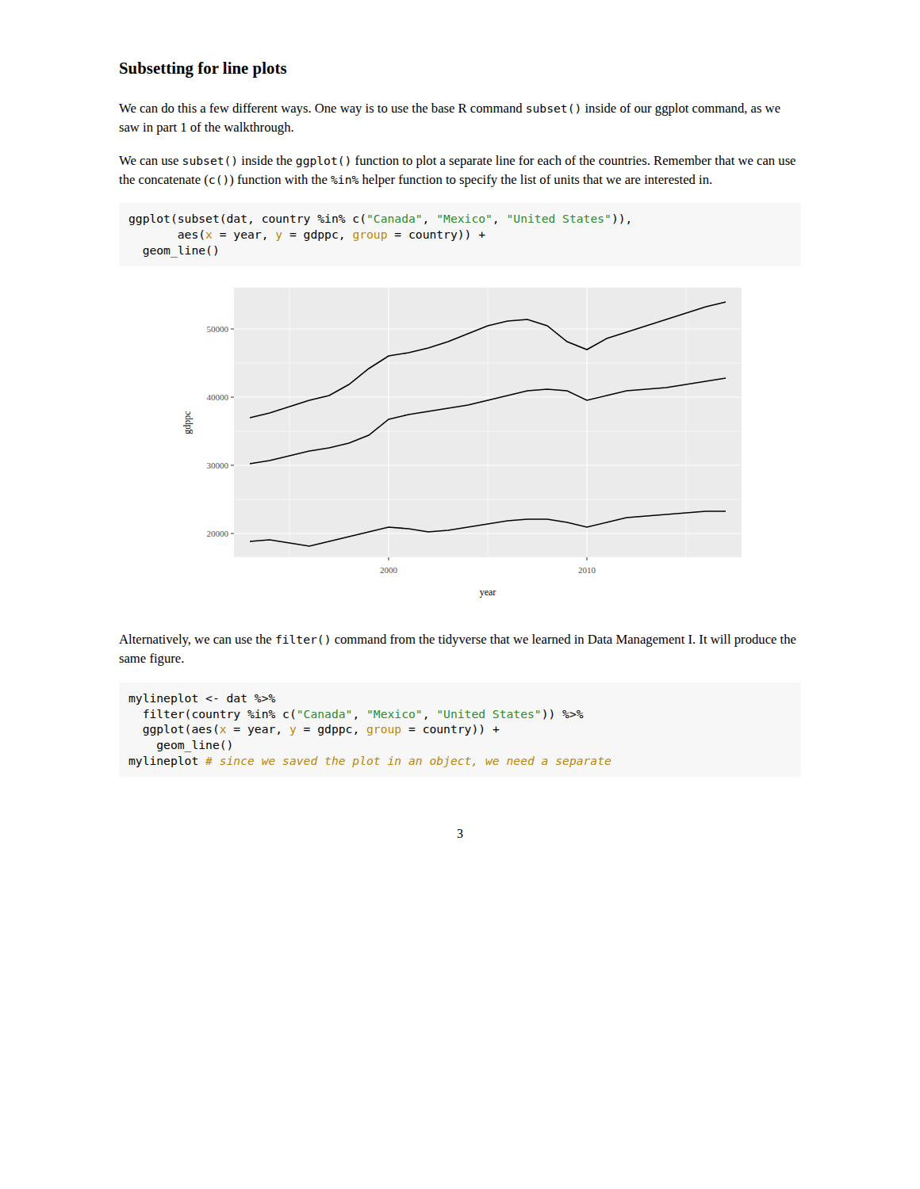Subsetting for line plots
We can do this a few different ways. One way is to use the base R command subset() inside of our ggplot command, as we saw in part 1 of the walkthrough.
We can use subset() inside the ggplot() function to plot a separate line for each of the countries. Remember that we can use the concatenate (c()) function with the %in% helper function to specify the list of units that we are interested in.
ggplot(subset(dat, country %in% c("Canada", "Mexico", "United States")),
       aes(x = year, y = gdppc, group = country)) +
  geom_line()
50000 40000 30000 20000 2000 2010 year gdppc
Alternatively, we can use the filter() command from the tidyverse that we learned in Data Management I. It will produce the same figure.
mylineplot <- dat %>%
  filter(country %in% c("Canada", "Mexico", "United States")) %>%
  ggplot(aes(x = year, y = gdppc, group = country)) +
    geom_line()
mylineplot # since we saved the plot in an object, we need a separate
3